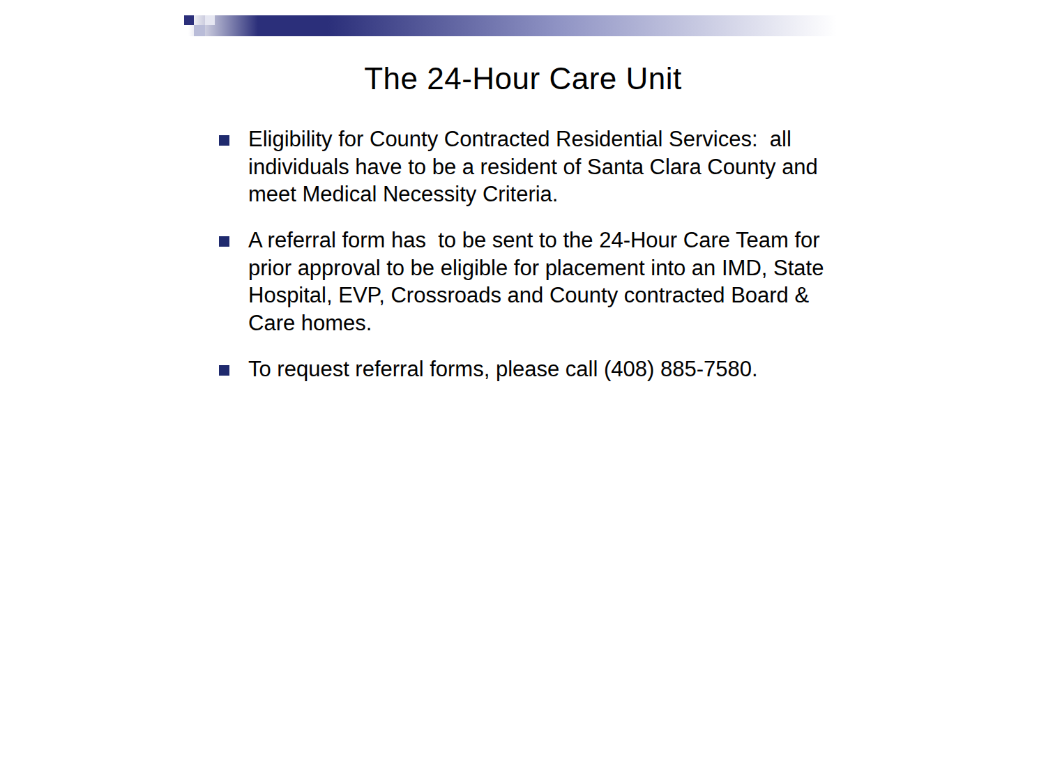The 24-Hour Care Unit
Eligibility for County Contracted Residential Services: all individuals have to be a resident of Santa Clara County and meet Medical Necessity Criteria.
A referral form has to be sent to the 24-Hour Care Team for prior approval to be eligible for placement into an IMD, State Hospital, EVP, Crossroads and County contracted Board & Care homes.
To request referral forms, please call (408) 885-7580.